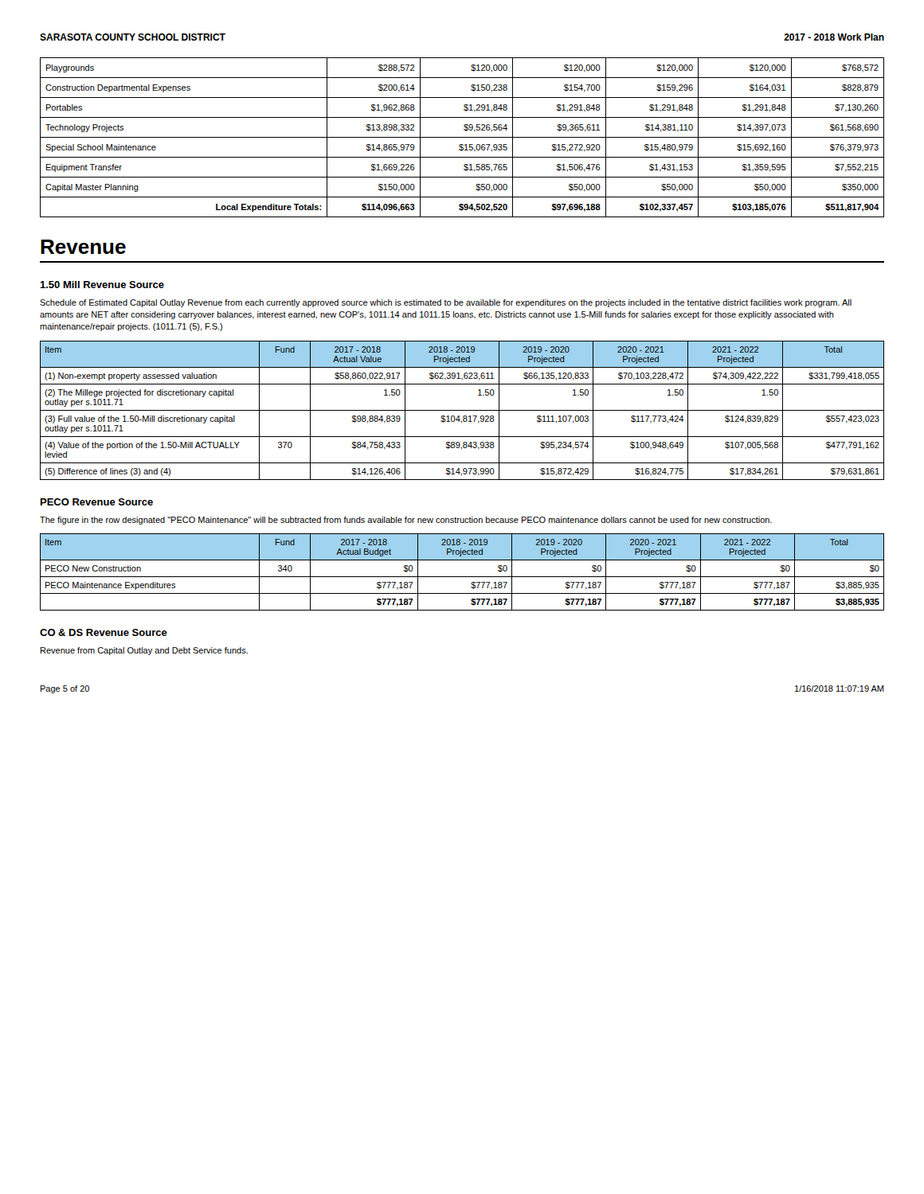SARASOTA COUNTY SCHOOL DISTRICT
2017 - 2018 Work Plan
| Playgrounds | $288,572 | $120,000 | $120,000 | $120,000 | $120,000 | $768,572 |
| Construction Departmental Expenses | $200,614 | $150,238 | $154,700 | $159,296 | $164,031 | $828,879 |
| Portables | $1,962,868 | $1,291,848 | $1,291,848 | $1,291,848 | $1,291,848 | $7,130,260 |
| Technology Projects | $13,898,332 | $9,526,564 | $9,365,611 | $14,381,110 | $14,397,073 | $61,568,690 |
| Special School Maintenance | $14,865,979 | $15,067,935 | $15,272,920 | $15,480,979 | $15,692,160 | $76,379,973 |
| Equipment Transfer | $1,669,226 | $1,585,765 | $1,506,476 | $1,431,153 | $1,359,595 | $7,552,215 |
| Capital Master Planning | $150,000 | $50,000 | $50,000 | $50,000 | $50,000 | $350,000 |
| Local Expenditure Totals: | $114,096,663 | $94,502,520 | $97,696,188 | $102,337,457 | $103,185,076 | $511,817,904 |
Revenue
1.50 Mill Revenue Source
Schedule of Estimated Capital Outlay Revenue from each currently approved source which is estimated to be available for expenditures on the projects included in the tentative district facilities work program. All amounts are NET after considering carryover balances, interest earned, new COP's, 1011.14 and 1011.15 loans, etc. Districts cannot use 1.5-Mill funds for salaries except for those explicitly associated with maintenance/repair projects. (1011.71 (5), F.S.)
| Item | Fund | 2017 - 2018 Actual Value | 2018 - 2019 Projected | 2019 - 2020 Projected | 2020 - 2021 Projected | 2021 - 2022 Projected | Total |
| --- | --- | --- | --- | --- | --- | --- | --- |
| (1) Non-exempt property assessed valuation | | $58,860,022,917 | $62,391,623,611 | $66,135,120,833 | $70,103,228,472 | $74,309,422,222 | $331,799,418,055 |
| (2) The Millege projected for discretionary capital outlay per s.1011.71 | | 1.50 | 1.50 | 1.50 | 1.50 | 1.50 | |
| (3) Full value of the 1.50-Mill discretionary capital outlay per s.1011.71 | | $98,884,839 | $104,817,928 | $111,107,003 | $117,773,424 | $124,839,829 | $557,423,023 |
| (4) Value of the portion of the 1.50-Mill ACTUALLY levied | 370 | $84,758,433 | $89,843,938 | $95,234,574 | $100,948,649 | $107,005,568 | $477,791,162 |
| (5) Difference of lines (3) and (4) | | $14,126,406 | $14,973,990 | $15,872,429 | $16,824,775 | $17,834,261 | $79,631,861 |
PECO Revenue Source
The figure in the row designated "PECO Maintenance" will be subtracted from funds available for new construction because PECO maintenance dollars cannot be used for new construction.
| Item | Fund | 2017 - 2018 Actual Budget | 2018 - 2019 Projected | 2019 - 2020 Projected | 2020 - 2021 Projected | 2021 - 2022 Projected | Total |
| --- | --- | --- | --- | --- | --- | --- | --- |
| PECO New Construction | 340 | $0 | $0 | $0 | $0 | $0 | $0 |
| PECO Maintenance Expenditures | | $777,187 | $777,187 | $777,187 | $777,187 | $777,187 | $3,885,935 |
| | | $777,187 | $777,187 | $777,187 | $777,187 | $777,187 | $3,885,935 |
CO & DS Revenue Source
Revenue from Capital Outlay and Debt Service funds.
Page 5 of 20
1/16/2018 11:07:19 AM